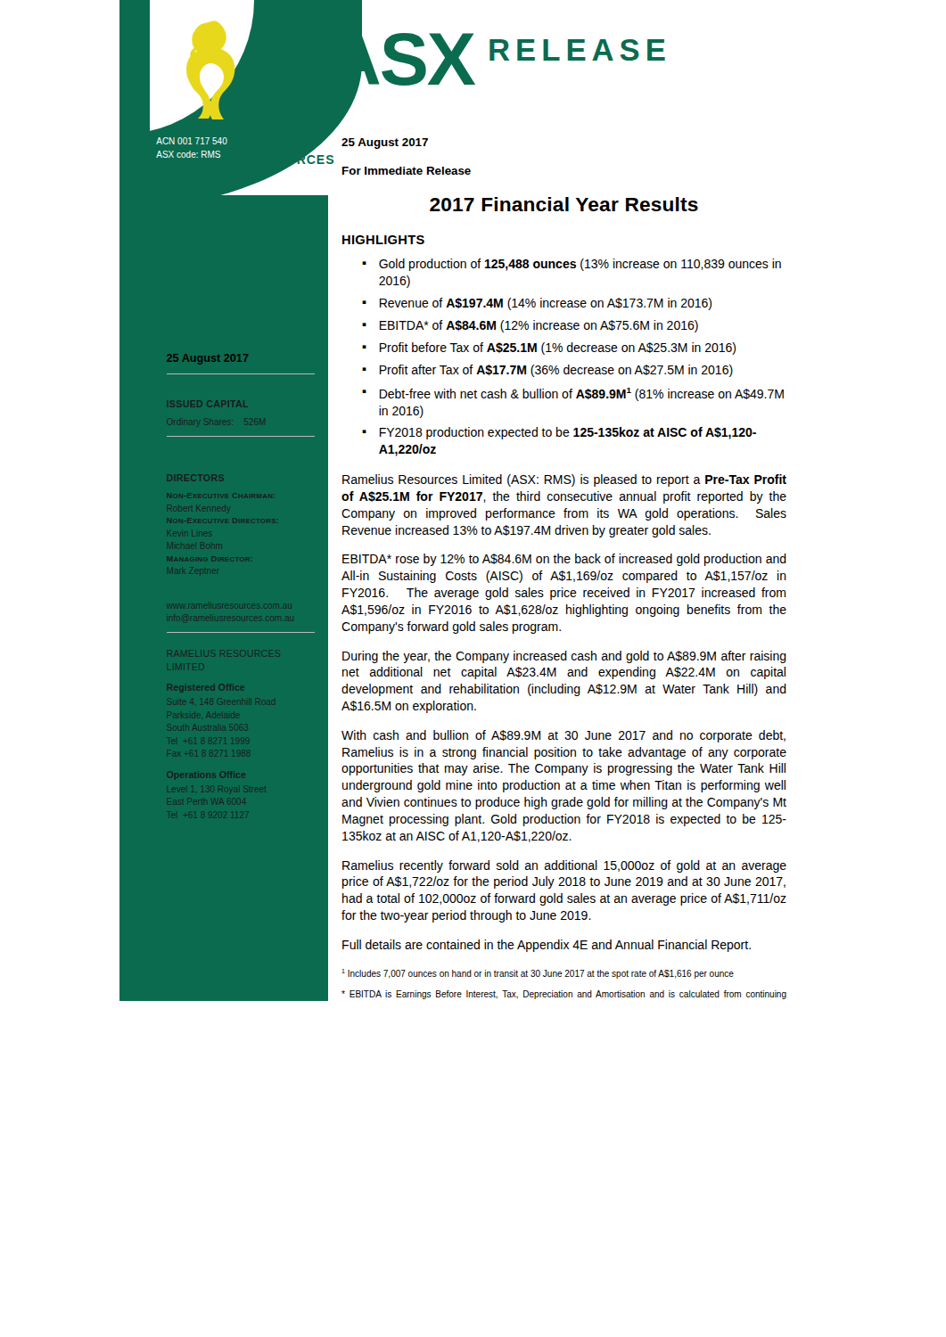RAMELIUS
RESOURCES
ASX RELEASE
ACN 001 717 540
ASX code: RMS
25 August 2017
ISSUED CAPITAL
Ordinary Shares: 526M
DIRECTORS
NON-EXECUTIVE CHAIRMAN:
Robert Kennedy
NON-EXECUTIVE DIRECTORS:
Kevin Lines
Michael Bohm
MANAGING DIRECTOR:
Mark Zeptner
www.rameliusresources.com.au
info@rameliusresources.com.au
RAMELIUS RESOURCES LIMITED
Registered Office
Suite 4, 148 Greenhill Road
Parkside, Adelaide
South Australia 5063
Tel +61 8 8271 1999
Fax +61 8 8271 1988
Operations Office
Level 1, 130 Royal Street
East Perth WA 6004
Tel +61 8 9202 1127
25 August 2017
For Immediate Release
2017 Financial Year Results
HIGHLIGHTS
Gold production of 125,488 ounces (13% increase on 110,839 ounces in 2016)
Revenue of A$197.4M (14% increase on A$173.7M in 2016)
EBITDA* of A$84.6M (12% increase on A$75.6M in 2016)
Profit before Tax of A$25.1M (1% decrease on A$25.3M in 2016)
Profit after Tax of A$17.7M (36% decrease on A$27.5M in 2016)
Debt-free with net cash & bullion of A$89.9M1 (81% increase on A$49.7M in 2016)
FY2018 production expected to be 125-135koz at AISC of A$1,120-A1,220/oz
Ramelius Resources Limited (ASX: RMS) is pleased to report a Pre-Tax Profit of A$25.1M for FY2017, the third consecutive annual profit reported by the Company on improved performance from its WA gold operations. Sales Revenue increased 13% to A$197.4M driven by greater gold sales.
EBITDA* rose by 12% to A$84.6M on the back of increased gold production and All-in Sustaining Costs (AISC) of A$1,169/oz compared to A$1,157/oz in FY2016. The average gold sales price received in FY2017 increased from A$1,596/oz in FY2016 to A$1,628/oz highlighting ongoing benefits from the Company's forward gold sales program.
During the year, the Company increased cash and gold to A$89.9M after raising net additional net capital A$23.4M and expending A$22.4M on capital development and rehabilitation (including A$12.9M at Water Tank Hill) and A$16.5M on exploration.
With cash and bullion of A$89.9M at 30 June 2017 and no corporate debt, Ramelius is in a strong financial position to take advantage of any corporate opportunities that may arise. The Company is progressing the Water Tank Hill underground gold mine into production at a time when Titan is performing well and Vivien continues to produce high grade gold for milling at the Company's Mt Magnet processing plant. Gold production for FY2018 is expected to be 125-135koz at an AISC of A1,120-A$1,220/oz.
Ramelius recently forward sold an additional 15,000oz of gold at an average price of A$1,722/oz for the period July 2018 to June 2019 and at 30 June 2017, had a total of 102,000oz of forward gold sales at an average price of A$1,711/oz for the two-year period through to June 2019.
Full details are contained in the Appendix 4E and Annual Financial Report.
1 Includes 7,007 ounces on hand or in transit at 30 June 2017 at the spot rate of A$1,616 per ounce
* EBITDA is Earnings Before Interest, Tax, Depreciation and Amortisation and is calculated from continuing operations. EBITDA is a financial measure which is not prescribed by the International Financial Reporting Standards (IFRS) and represents the profit under IFRS adjusted for specific significant items. EBITDA has not been subject to any specific review procedures by the auditor but has been extracted from the Company's financial statements.